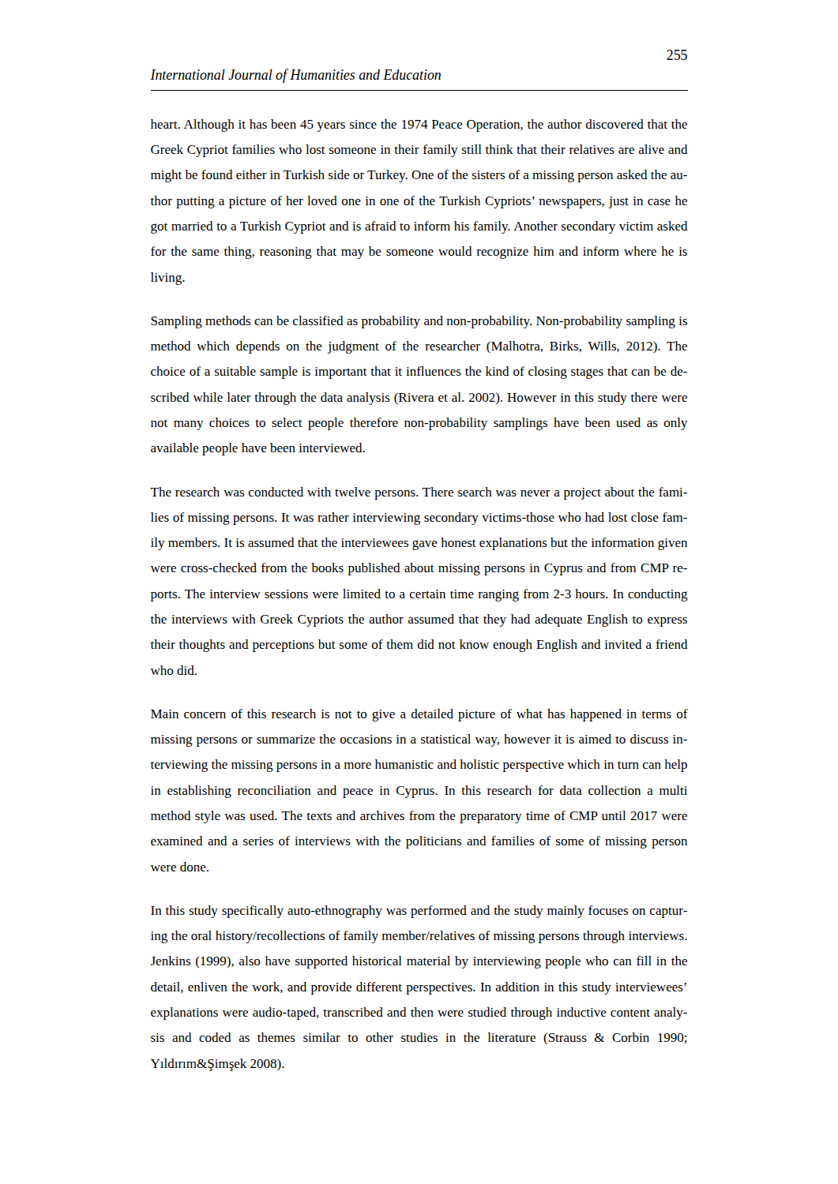255
International Journal of Humanities and Education
heart. Although it has been 45 years since the 1974 Peace Operation, the author discovered that the Greek Cypriot families who lost someone in their family still think that their relatives are alive and might be found either in Turkish side or Turkey. One of the sisters of a missing person asked the author putting a picture of her loved one in one of the Turkish Cypriots’ newspapers, just in case he got married to a Turkish Cypriot and is afraid to inform his family. Another secondary victim asked for the same thing, reasoning that may be someone would recognize him and inform where he is living.
Sampling methods can be classified as probability and non-probability. Non-probability sampling is method which depends on the judgment of the researcher (Malhotra, Birks, Wills, 2012). The choice of a suitable sample is important that it influences the kind of closing stages that can be described while later through the data analysis (Rivera et al. 2002). However in this study there were not many choices to select people therefore non-probability samplings have been used as only available people have been interviewed.
The research was conducted with twelve persons. There search was never a project about the families of missing persons. It was rather interviewing secondary victims-those who had lost close family members. It is assumed that the interviewees gave honest explanations but the information given were cross-checked from the books published about missing persons in Cyprus and from CMP reports. The interview sessions were limited to a certain time ranging from 2-3 hours. In conducting the interviews with Greek Cypriots the author assumed that they had adequate English to express their thoughts and perceptions but some of them did not know enough English and invited a friend who did.
Main concern of this research is not to give a detailed picture of what has happened in terms of missing persons or summarize the occasions in a statistical way, however it is aimed to discuss interviewing the missing persons in a more humanistic and holistic perspective which in turn can help in establishing reconciliation and peace in Cyprus. In this research for data collection a multi method style was used. The texts and archives from the preparatory time of CMP until 2017 were examined and a series of interviews with the politicians and families of some of missing person were done.
In this study specifically auto-ethnography was performed and the study mainly focuses on capturing the oral history/recollections of family member/relatives of missing persons through interviews. Jenkins (1999), also have supported historical material by interviewing people who can fill in the detail, enliven the work, and provide different perspectives. In addition in this study interviewees’ explanations were audio-taped, transcribed and then were studied through inductive content analysis and coded as themes similar to other studies in the literature (Strauss & Corbin 1990; Yıldırım&Şimşek 2008).